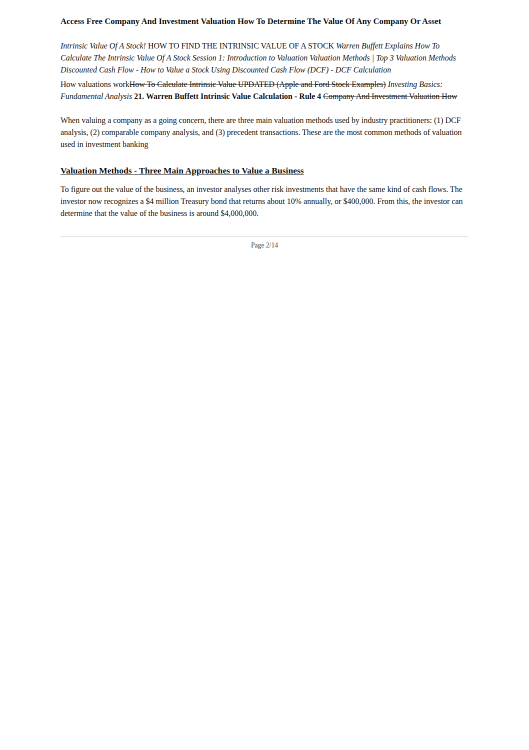Access Free Company And Investment Valuation How To Determine The Value Of Any Company Or Asset
Intrinsic Value Of A Stock! HOW TO FIND THE INTRINSIC VALUE OF A STOCK Warren Buffett Explains How To Calculate The Intrinsic Value Of A Stock Session 1: Introduction to Valuation Valuation Methods | Top 3 Valuation Methods Discounted Cash Flow - How to Value a Stock Using Discounted Cash Flow (DCF) - DCF Calculation
How valuations workHow To Calculate Intrinsic Value UPDATED (Apple and Ford Stock Examples) Investing Basics: Fundamental Analysis 21. Warren Buffett Intrinsic Value Calculation - Rule 4 Company And Investment Valuation How
When valuing a company as a going concern, there are three main valuation methods used by industry practitioners: (1) DCF analysis, (2) comparable company analysis, and (3) precedent transactions. These are the most common methods of valuation used in investment banking
Valuation Methods - Three Main Approaches to Value a Business
To figure out the value of the business, an investor analyses other risk investments that have the same kind of cash flows. The investor now recognizes a $4 million Treasury bond that returns about 10% annually, or $400,000. From this, the investor can determine that the value of the business is around $4,000,000.
Page 2/14